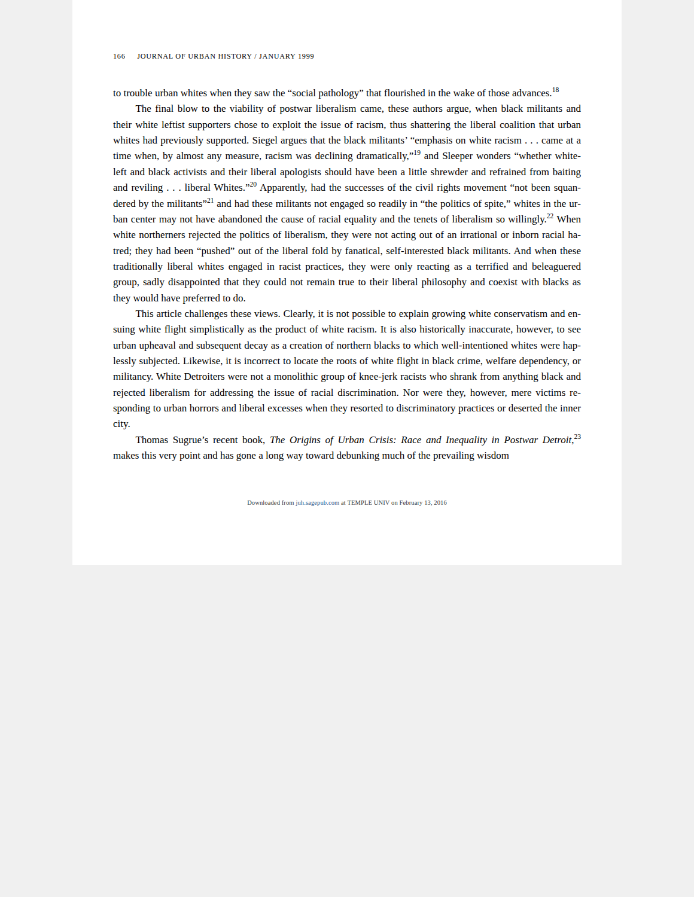166 Journal of Urban History / January 1999
to trouble urban whites when they saw the “social pathology” that flourished in the wake of those advances.18
The final blow to the viability of postwar liberalism came, these authors argue, when black militants and their white leftist supporters chose to exploit the issue of racism, thus shattering the liberal coalition that urban whites had previously supported. Siegel argues that the black militants’ “emphasis on white racism . . . came at a time when, by almost any measure, racism was declining dramatically,”19 and Sleeper wonders “whether white-left and black activists and their liberal apologists should have been a little shrewder and refrained from baiting and reviling . . . liberal Whites.”20 Apparently, had the successes of the civil rights movement “not been squandered by the militants”21 and had these militants not engaged so readily in “the politics of spite,” whites in the urban center may not have abandoned the cause of racial equality and the tenets of liberalism so willingly.22 When white northerners rejected the politics of liberalism, they were not acting out of an irrational or inborn racial hatred; they had been “pushed” out of the liberal fold by fanatical, self-interested black militants. And when these traditionally liberal whites engaged in racist practices, they were only reacting as a terrified and beleaguered group, sadly disappointed that they could not remain true to their liberal philosophy and coexist with blacks as they would have preferred to do.
This article challenges these views. Clearly, it is not possible to explain growing white conservatism and ensuing white flight simplistically as the product of white racism. It is also historically inaccurate, however, to see urban upheaval and subsequent decay as a creation of northern blacks to which well-intentioned whites were haplessly subjected. Likewise, it is incorrect to locate the roots of white flight in black crime, welfare dependency, or militancy. White Detroiters were not a monolithic group of knee-jerk racists who shrank from anything black and rejected liberalism for addressing the issue of racial discrimination. Nor were they, however, mere victims responding to urban horrors and liberal excesses when they resorted to discriminatory practices or deserted the inner city.
Thomas Sugrue’s recent book, The Origins of Urban Crisis: Race and Inequality in Postwar Detroit,23 makes this very point and has gone a long way toward debunking much of the prevailing wisdom
Downloaded from juh.sagepub.com at TEMPLE UNIV on February 13, 2016